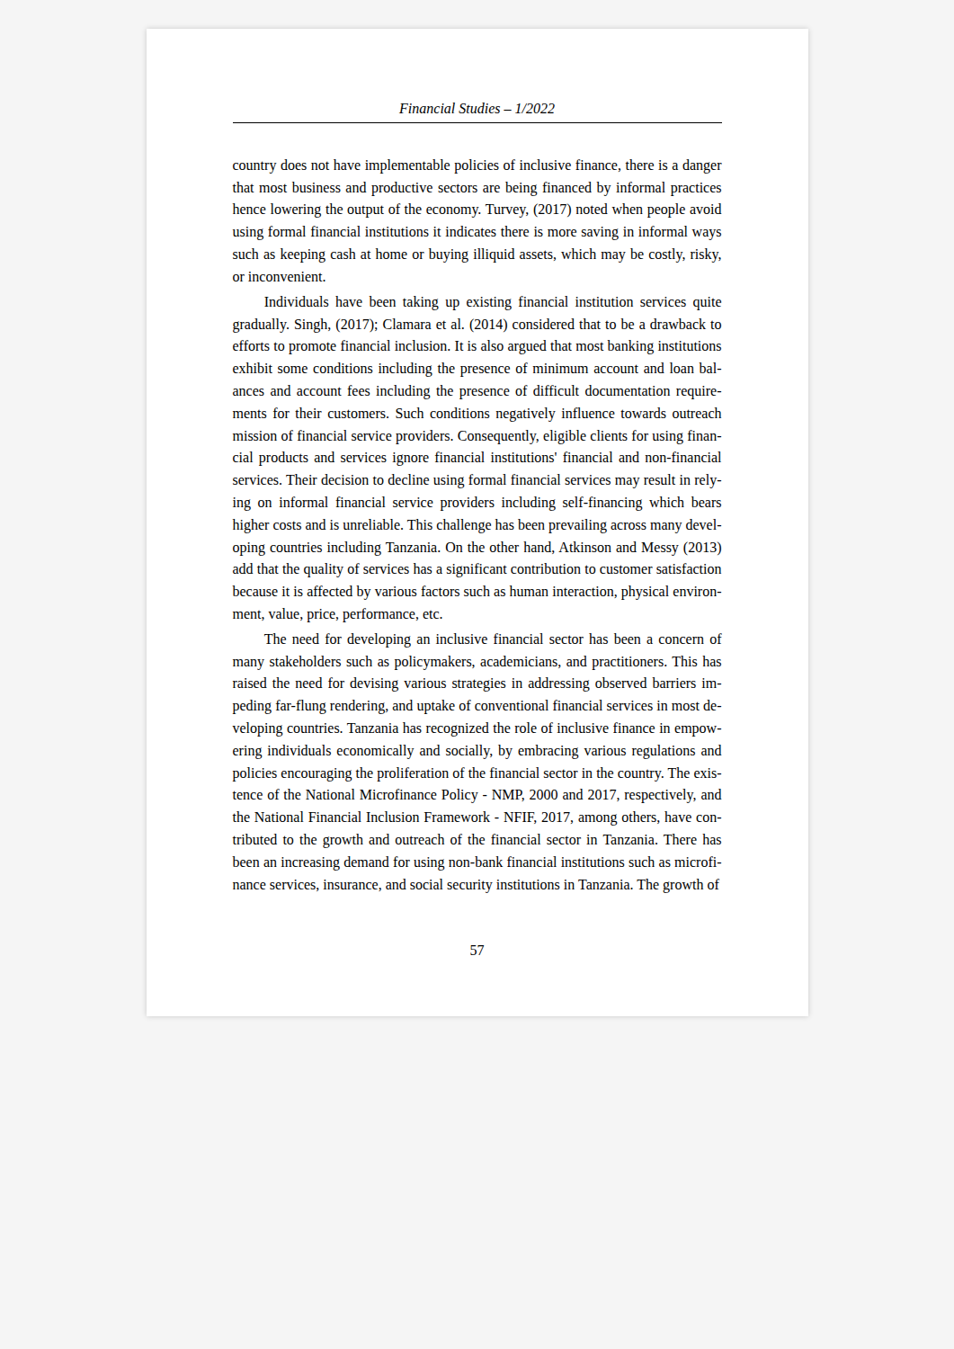Financial Studies – 1/2022
country does not have implementable policies of inclusive finance, there is a danger that most business and productive sectors are being financed by informal practices hence lowering the output of the economy. Turvey, (2017) noted when people avoid using formal financial institutions it indicates there is more saving in informal ways such as keeping cash at home or buying illiquid assets, which may be costly, risky, or inconvenient.
Individuals have been taking up existing financial institution services quite gradually. Singh, (2017); Clamara et al. (2014) considered that to be a drawback to efforts to promote financial inclusion. It is also argued that most banking institutions exhibit some conditions including the presence of minimum account and loan balances and account fees including the presence of difficult documentation requirements for their customers. Such conditions negatively influence towards outreach mission of financial service providers. Consequently, eligible clients for using financial products and services ignore financial institutions' financial and non-financial services. Their decision to decline using formal financial services may result in relying on informal financial service providers including self-financing which bears higher costs and is unreliable. This challenge has been prevailing across many developing countries including Tanzania. On the other hand, Atkinson and Messy (2013) add that the quality of services has a significant contribution to customer satisfaction because it is affected by various factors such as human interaction, physical environment, value, price, performance, etc.
The need for developing an inclusive financial sector has been a concern of many stakeholders such as policymakers, academicians, and practitioners. This has raised the need for devising various strategies in addressing observed barriers impeding far-flung rendering, and uptake of conventional financial services in most developing countries. Tanzania has recognized the role of inclusive finance in empowering individuals economically and socially, by embracing various regulations and policies encouraging the proliferation of the financial sector in the country. The existence of the National Microfinance Policy - NMP, 2000 and 2017, respectively, and the National Financial Inclusion Framework - NFIF, 2017, among others, have contributed to the growth and outreach of the financial sector in Tanzania. There has been an increasing demand for using non-bank financial institutions such as microfinance services, insurance, and social security institutions in Tanzania. The growth of
57